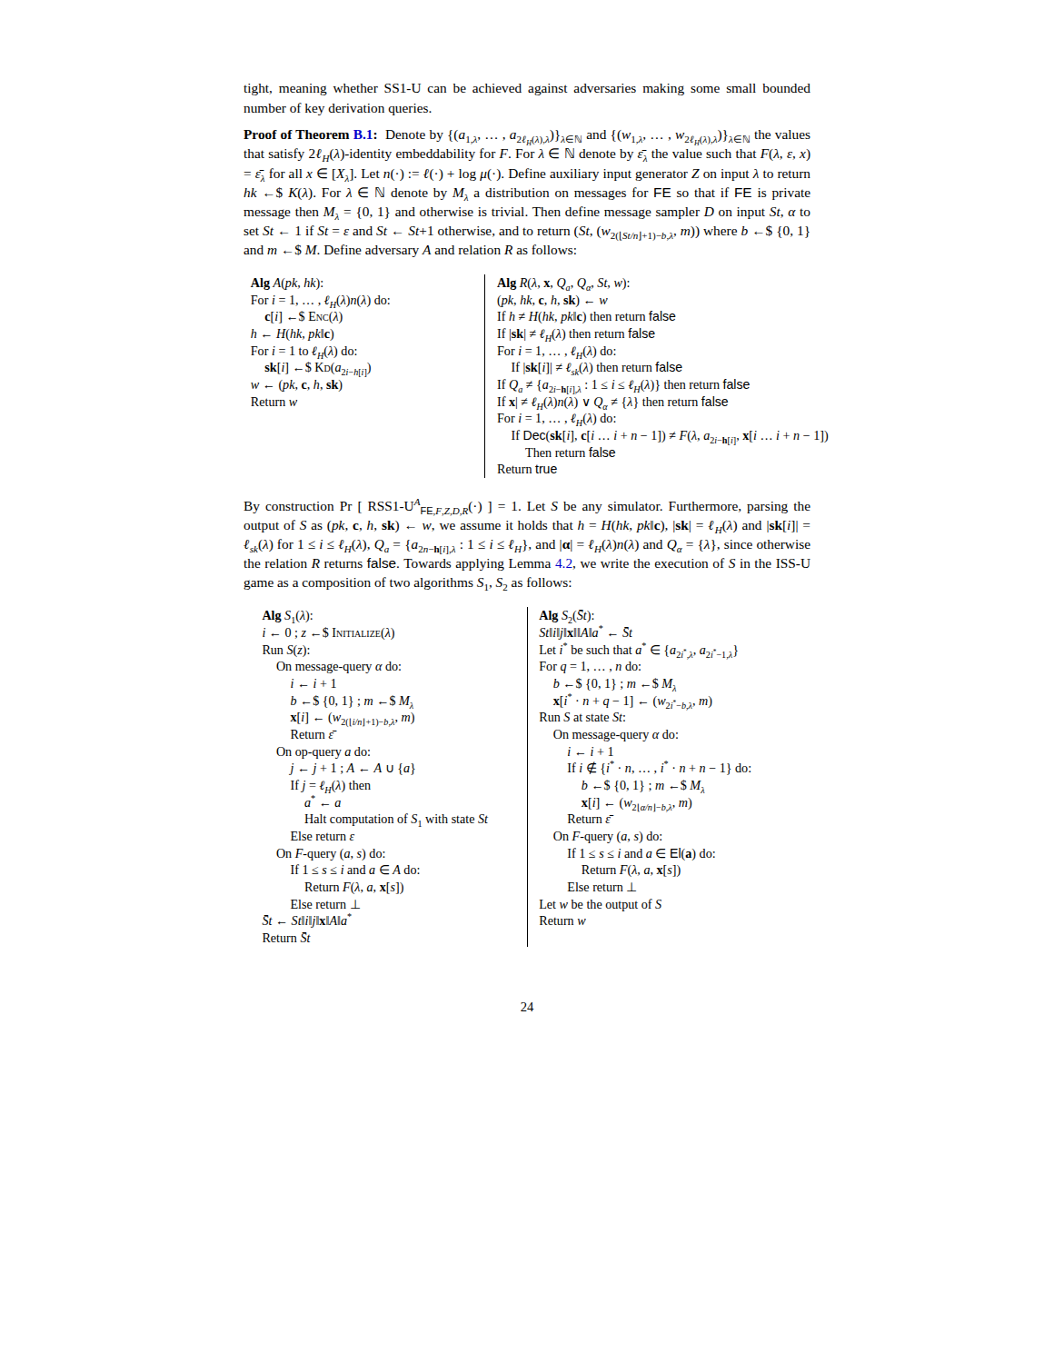tight, meaning whether SS1-U can be achieved against adversaries making some small bounded number of key derivation queries.
Proof of Theorem B.1: Denote by {(a1,λ, … , a2ℓH(λ),λ)}λ∈ℕ and {(w1,λ, … , w2ℓH(λ),λ)}λ∈ℕ the values that satisfy 2ℓH(λ)-identity embeddability for F. For λ ∈ ℕ denote by ε̄λ the value such that F(λ, ε, x) = ε̄λ for all x ∈ [Xλ]. Let n(·) := ℓ(·) + log μ(·). Define auxiliary input generator Z on input λ to return hk ←$ K(λ). For λ ∈ ℕ denote by Mλ a distribution on messages for FE so that if FE is private message then Mλ = {0, 1} and otherwise is trivial. Then define message sampler D on input St, α to set St ← 1 if St = ε and St ← St+1 otherwise, and to return (St, (w2(⌊St/n⌋+1)−b,λ, m)) where b ←$ {0, 1} and m ←$ M. Define adversary A and relation R as follows:
Alg A(pk, hk):
For i = 1, … , ℓH(λ)n(λ) do:
c[i] ←$ Enc(λ)
h ← H(hk, pk‖c)
For i = 1 to ℓH(λ) do:
sk[i] ←$ Kd(a2i−h[i])
w ← (pk, c, h, sk)
Return w
Alg R(λ, x, Qa, Qα, St, w):
(pk, hk, c, h, sk) ← w
If h ≠ H(hk, pk‖c) then return false
If |sk| ≠ ℓH(λ) then return false
For i = 1, … , ℓH(λ) do:
If |sk[i]| ≠ ℓsk(λ) then return false
If Qa ≠ {a2i−h[i],λ : 1 ≤ i ≤ ℓH(λ)} then return false
If x| ≠ ℓH(λ)n(λ) ∨ Qα ≠ {λ} then return false
For i = 1, … , ℓH(λ) do:
If Dec(sk[i], c[i … i + n − 1]) ≠ F(λ, a2i−h[i], x[i … i + n − 1])
Then return false
Return true
By construction Pr [ RSS1-UAFE,F,Z,D,R(·) ] = 1. Let S be any simulator. Furthermore, parsing the output of S as (pk, c, h, sk) ← w, we assume it holds that h = H(hk, pk‖c), |sk| = ℓH(λ) and |sk[i]| = ℓsk(λ) for 1 ≤ i ≤ ℓH(λ), Qa = {a2n−h[i],λ : 1 ≤ i ≤ ℓH}, and |α| = ℓH(λ)n(λ) and Qα = {λ}, since otherwise the relation R returns false. Towards applying Lemma 4.2, we write the execution of S in the ISS-U game as a composition of two algorithms S1, S2 as follows:
Alg S1(λ):
i ← 0 ; z ←$ Initialize(λ)
Run S(z):
On message-query α do:
i ← i + 1
b ←$ {0, 1} ; m ←$ Mλ
x[i] ← (w2(⌊i/n⌋+1)−b,λ, m)
Return ε̄
On op-query a do:
j ← j + 1 ; A ← A ∪ {a}
If j = ℓH(λ) then
a* ← a
Halt computation of S1 with state St
Else return ε
On F-query (a, s) do:
If 1 ≤ s ≤ i and a ∈ A do:
Return F(λ, a, x[s])
Else return ⊥
S̄t ← St‖i‖j‖x‖A‖a*
Return S̄t
Alg S2(S̄t):
St‖i‖j‖x‖‖A‖a* ← S̄t
Let i* be such that a* ∈ {a2i*,λ, a2i*−1,λ}
For q = 1, … , n do:
b ←$ {0, 1} ; m ←$ Mλ
x[i* · n + q − 1] ← (w2i*−b,λ, m)
Run S at state St:
On message-query α do:
i ← i + 1
If i ∉ {i* · n, … , i* · n + n − 1} do:
b ←$ {0, 1} ; m ←$ Mλ
x[i] ← (w2⌊α/n⌋−b,λ, m)
Return ε̄
On F-query (a, s) do:
If 1 ≤ s ≤ i and a ∈ El(a) do:
Return F(λ, a, x[s])
Else return ⊥
Let w be the output of S
Return w
24